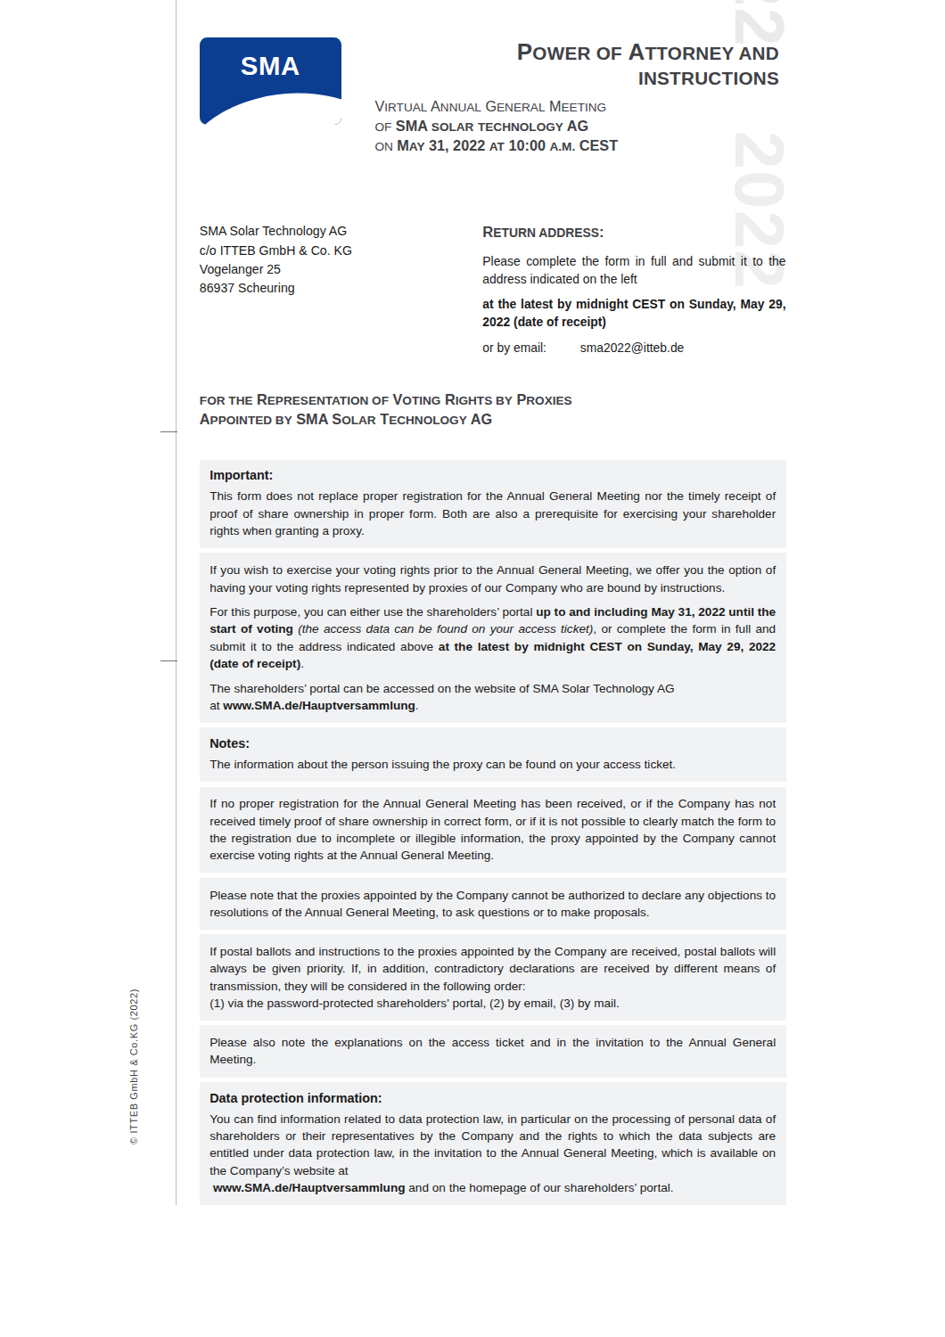2022
2022
© ITTEB GmbH & Co.KG (2022)
SMA
POWER OF ATTORNEY AND INSTRUCTIONS
VIRTUAL ANNUAL GENERAL MEETING
OF SMA SOLAR TECHNOLOGY AG
ON MAY 31, 2022 AT 10:00 A.M. CEST
SMA Solar Technology AG
c/o ITTEB GmbH & Co. KG
Vogelanger 25
86937 Scheuring
RETURN ADDRESS:
Please complete the form in full and submit it to the address indicated on the left
at the latest by midnight CEST on Sunday, May 29, 2022 (date of receipt)
or by email: sma2022@itteb.de
FOR THE REPRESENTATION OF VOTING RIGHTS BY PROXIES
APPOINTED BY SMA SOLAR TECHNOLOGY AG
Important:
This form does not replace proper registration for the Annual General Meeting nor the timely receipt of proof of share ownership in proper form. Both are also a prerequisite for exercising your shareholder rights when granting a proxy.
If you wish to exercise your voting rights prior to the Annual General Meeting, we offer you the option of having your voting rights represented by proxies of our Company who are bound by instructions.
For this purpose, you can either use the shareholders’ portal up to and including May 31, 2022 until the start of voting (the access data can be found on your access ticket), or complete the form in full and submit it to the address indicated above at the latest by midnight CEST on Sunday, May 29, 2022 (date of receipt).
The shareholders’ portal can be accessed on the website of SMA Solar Technology AG
at www.SMA.de/Hauptversammlung.
Notes:
The information about the person issuing the proxy can be found on your access ticket.
If no proper registration for the Annual General Meeting has been received, or if the Company has not received timely proof of share ownership in correct form, or if it is not possible to clearly match the form to the registration due to incomplete or illegible information, the proxy appointed by the Company cannot exercise voting rights at the Annual General Meeting.
Please note that the proxies appointed by the Company cannot be authorized to declare any objections to resolutions of the Annual General Meeting, to ask questions or to make proposals.
If postal ballots and instructions to the proxies appointed by the Company are received, postal ballots will always be given priority. If, in addition, contradictory declarations are received by different means of transmission, they will be considered in the following order:
(1) via the password-protected shareholders' portal, (2) by email, (3) by mail.
Please also note the explanations on the access ticket and in the invitation to the Annual General Meeting.
Data protection information:
You can find information related to data protection law, in particular on the processing of personal data of shareholders or their representatives by the Company and the rights to which the data subjects are entitled under data protection law, in the invitation to the Annual General Meeting, which is available on the Company’s website at
www.SMA.de/Hauptversammlung and on the homepage of our shareholders’ portal.